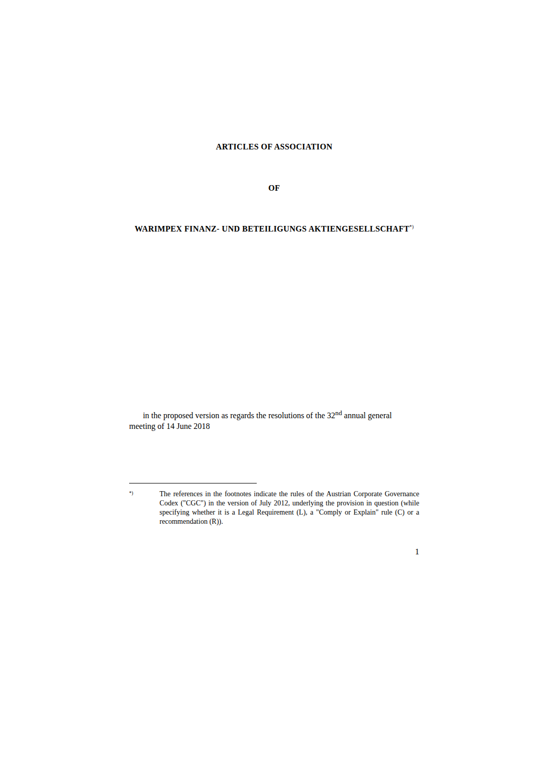ARTICLES OF ASSOCIATION
OF
WARIMPEX FINANZ- UND BETEILIGUNGS AKTIENGESELLSCHAFT*)
in the proposed version as regards the resolutions of the 32nd annual general meeting of 14 June 2018
*)
The references in the footnotes indicate the rules of the Austrian Corporate Governance Codex ("CGC") in the version of July 2012, underlying the provision in question (while specifying whether it is a Legal Requirement (L), a "Comply or Explain" rule (C) or a recommendation (R)).
1